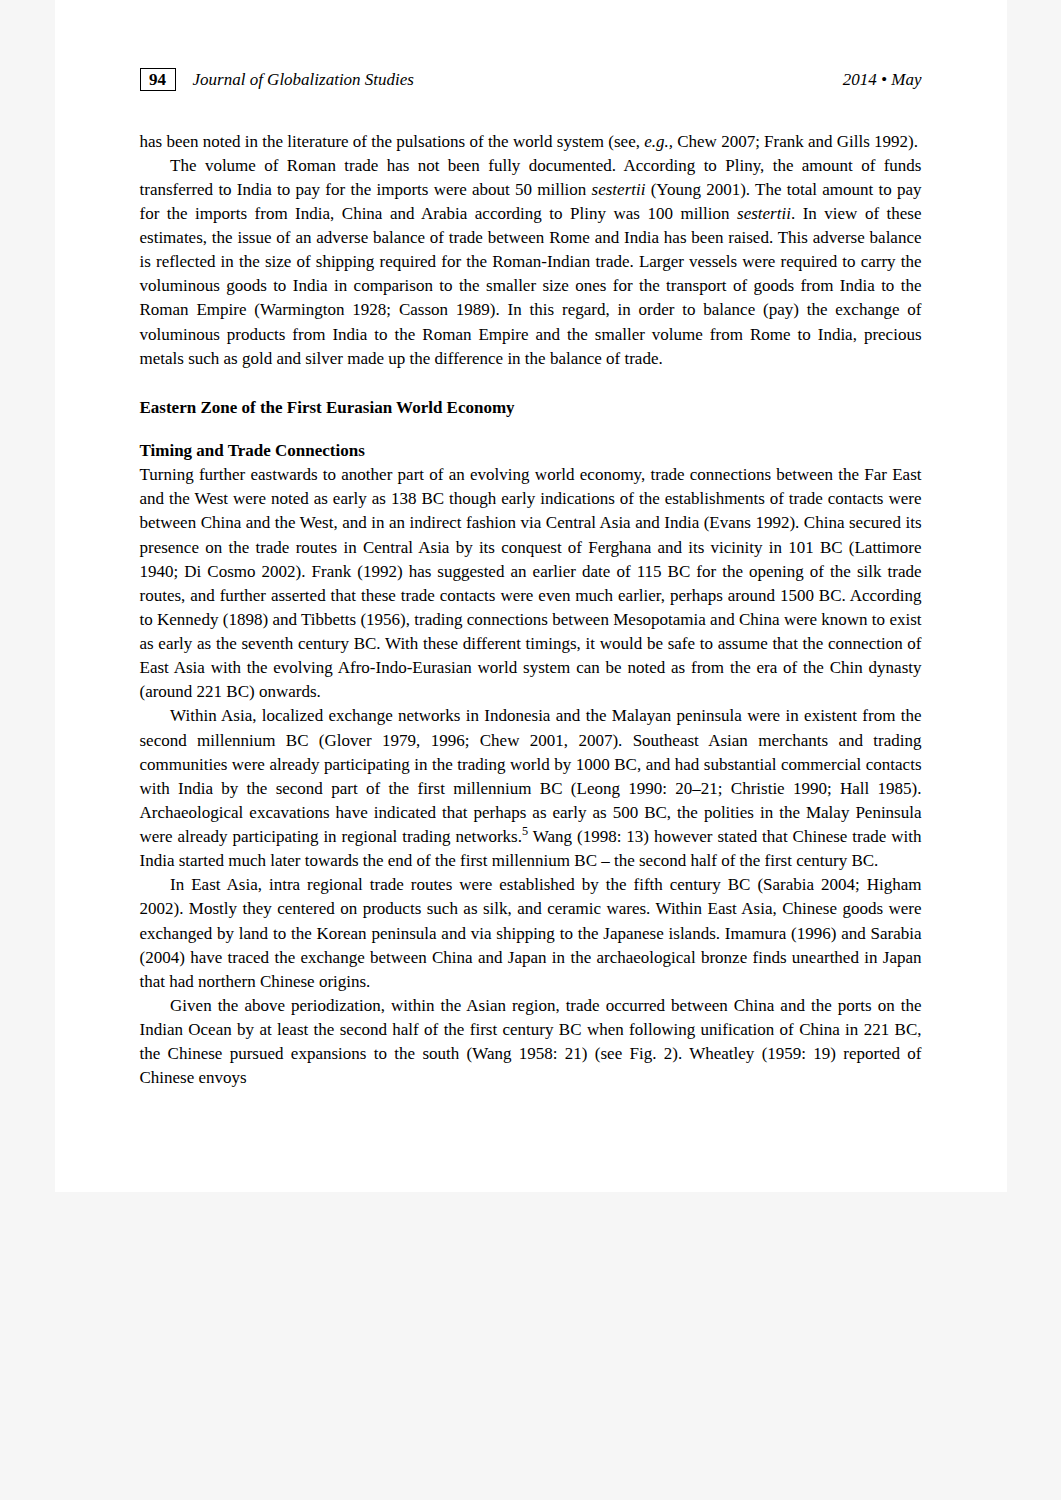94 Journal of Globalization Studies 2014 • May
has been noted in the literature of the pulsations of the world system (see, e.g., Chew 2007; Frank and Gills 1992).
The volume of Roman trade has not been fully documented. According to Pliny, the amount of funds transferred to India to pay for the imports were about 50 million sestertii (Young 2001). The total amount to pay for the imports from India, China and Arabia according to Pliny was 100 million sestertii. In view of these estimates, the issue of an adverse balance of trade between Rome and India has been raised. This adverse balance is reflected in the size of shipping required for the Roman-Indian trade. Larger vessels were required to carry the voluminous goods to India in comparison to the smaller size ones for the transport of goods from India to the Roman Empire (Warmington 1928; Casson 1989). In this regard, in order to balance (pay) the exchange of voluminous products from India to the Roman Empire and the smaller volume from Rome to India, precious metals such as gold and silver made up the difference in the balance of trade.
Eastern Zone of the First Eurasian World Economy
Timing and Trade Connections
Turning further eastwards to another part of an evolving world economy, trade connections between the Far East and the West were noted as early as 138 BC though early indications of the establishments of trade contacts were between China and the West, and in an indirect fashion via Central Asia and India (Evans 1992). China secured its presence on the trade routes in Central Asia by its conquest of Ferghana and its vicinity in 101 BC (Lattimore 1940; Di Cosmo 2002). Frank (1992) has suggested an earlier date of 115 BC for the opening of the silk trade routes, and further asserted that these trade contacts were even much earlier, perhaps around 1500 BC. According to Kennedy (1898) and Tibbetts (1956), trading connections between Mesopotamia and China were known to exist as early as the seventh century BC. With these different timings, it would be safe to assume that the connection of East Asia with the evolving Afro-Indo-Eurasian world system can be noted as from the era of the Chin dynasty (around 221 BC) onwards.
Within Asia, localized exchange networks in Indonesia and the Malayan peninsula were in existent from the second millennium BC (Glover 1979, 1996; Chew 2001, 2007). Southeast Asian merchants and trading communities were already participating in the trading world by 1000 BC, and had substantial commercial contacts with India by the second part of the first millennium BC (Leong 1990: 20–21; Christie 1990; Hall 1985). Archaeological excavations have indicated that perhaps as early as 500 BC, the polities in the Malay Peninsula were already participating in regional trading networks.5 Wang (1998: 13) however stated that Chinese trade with India started much later towards the end of the first millennium BC – the second half of the first century BC.
In East Asia, intra regional trade routes were established by the fifth century BC (Sarabia 2004; Higham 2002). Mostly they centered on products such as silk, and ceramic wares. Within East Asia, Chinese goods were exchanged by land to the Korean peninsula and via shipping to the Japanese islands. Imamura (1996) and Sarabia (2004) have traced the exchange between China and Japan in the archaeological bronze finds unearthed in Japan that had northern Chinese origins.
Given the above periodization, within the Asian region, trade occurred between China and the ports on the Indian Ocean by at least the second half of the first century BC when following unification of China in 221 BC, the Chinese pursued expansions to the south (Wang 1958: 21) (see Fig. 2). Wheatley (1959: 19) reported of Chinese envoys